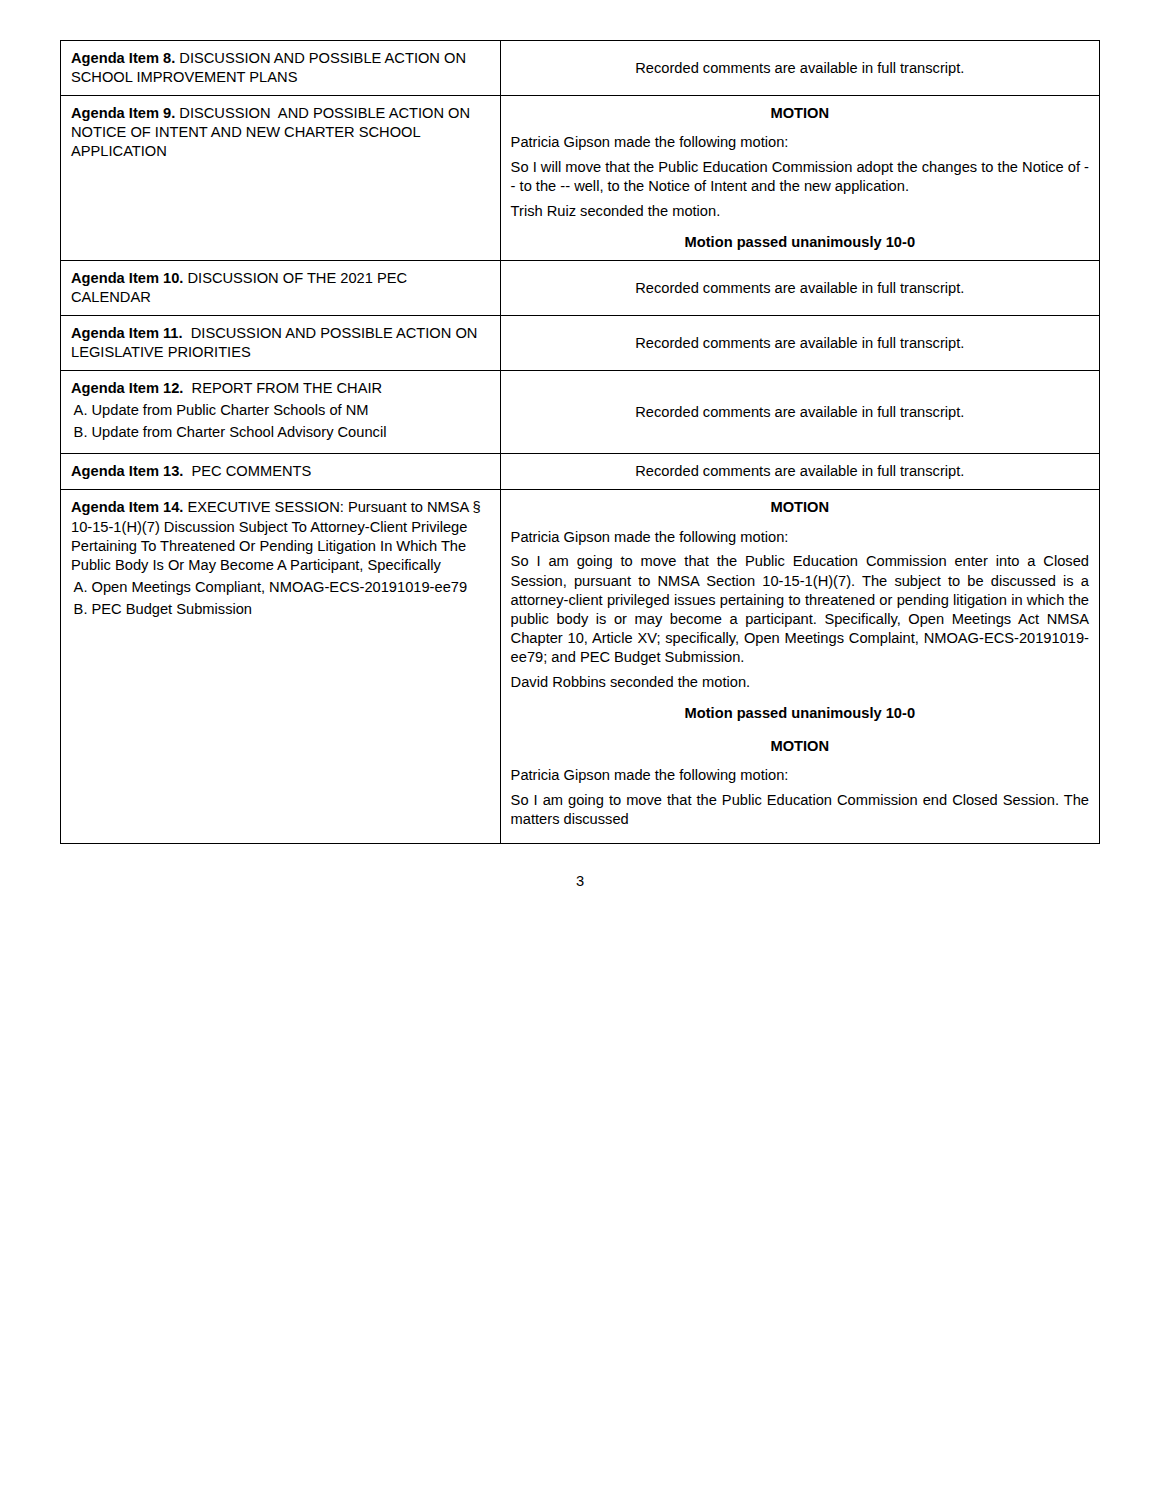| Agenda Item 8. DISCUSSION AND POSSIBLE ACTION ON SCHOOL IMPROVEMENT PLANS | Recorded comments are available in full transcript. |
| Agenda Item 9. DISCUSSION AND POSSIBLE ACTION ON NOTICE OF INTENT AND NEW CHARTER SCHOOL APPLICATION | MOTION Patricia Gipson made the following motion: So I will move that the Public Education Commission adopt the changes to the Notice of -- to the -- well, to the Notice of Intent and the new application. Trish Ruiz seconded the motion. Motion passed unanimously 10-0 |
| Agenda Item 10. DISCUSSION OF THE 2021 PEC CALENDAR | Recorded comments are available in full transcript. |
| Agenda Item 11. DISCUSSION AND POSSIBLE ACTION ON LEGISLATIVE PRIORITIES | Recorded comments are available in full transcript. |
| Agenda Item 12. REPORT FROM THE CHAIR Update from Public Charter Schools of NM Update from Charter School Advisory Council | Recorded comments are available in full transcript. |
| Agenda Item 13. PEC COMMENTS | Recorded comments are available in full transcript. |
| Agenda Item 14. EXECUTIVE SESSION: Pursuant to NMSA § 10-15-1(H)(7) Discussion Subject To Attorney-Client Privilege Pertaining To Threatened Or Pending Litigation In Which The Public Body Is Or May Become A Participant, Specifically Open Meetings Compliant, NMOAG-ECS-20191019-ee79 PEC Budget Submission | MOTION Patricia Gipson made the following motion: So I am going to move that the Public Education Commission enter into a Closed Session, pursuant to NMSA Section 10-15-1(H)(7). The subject to be discussed is a attorney-client privileged issues pertaining to threatened or pending litigation in which the public body is or may become a participant. Specifically, Open Meetings Act NMSA Chapter 10, Article XV; specifically, Open Meetings Complaint, NMOAG-ECS-20191019-ee79; and PEC Budget Submission. David Robbins seconded the motion. Motion passed unanimously 10-0 MOTION Patricia Gipson made the following motion: So I am going to move that the Public Education Commission end Closed Session. The matters discussed |
3